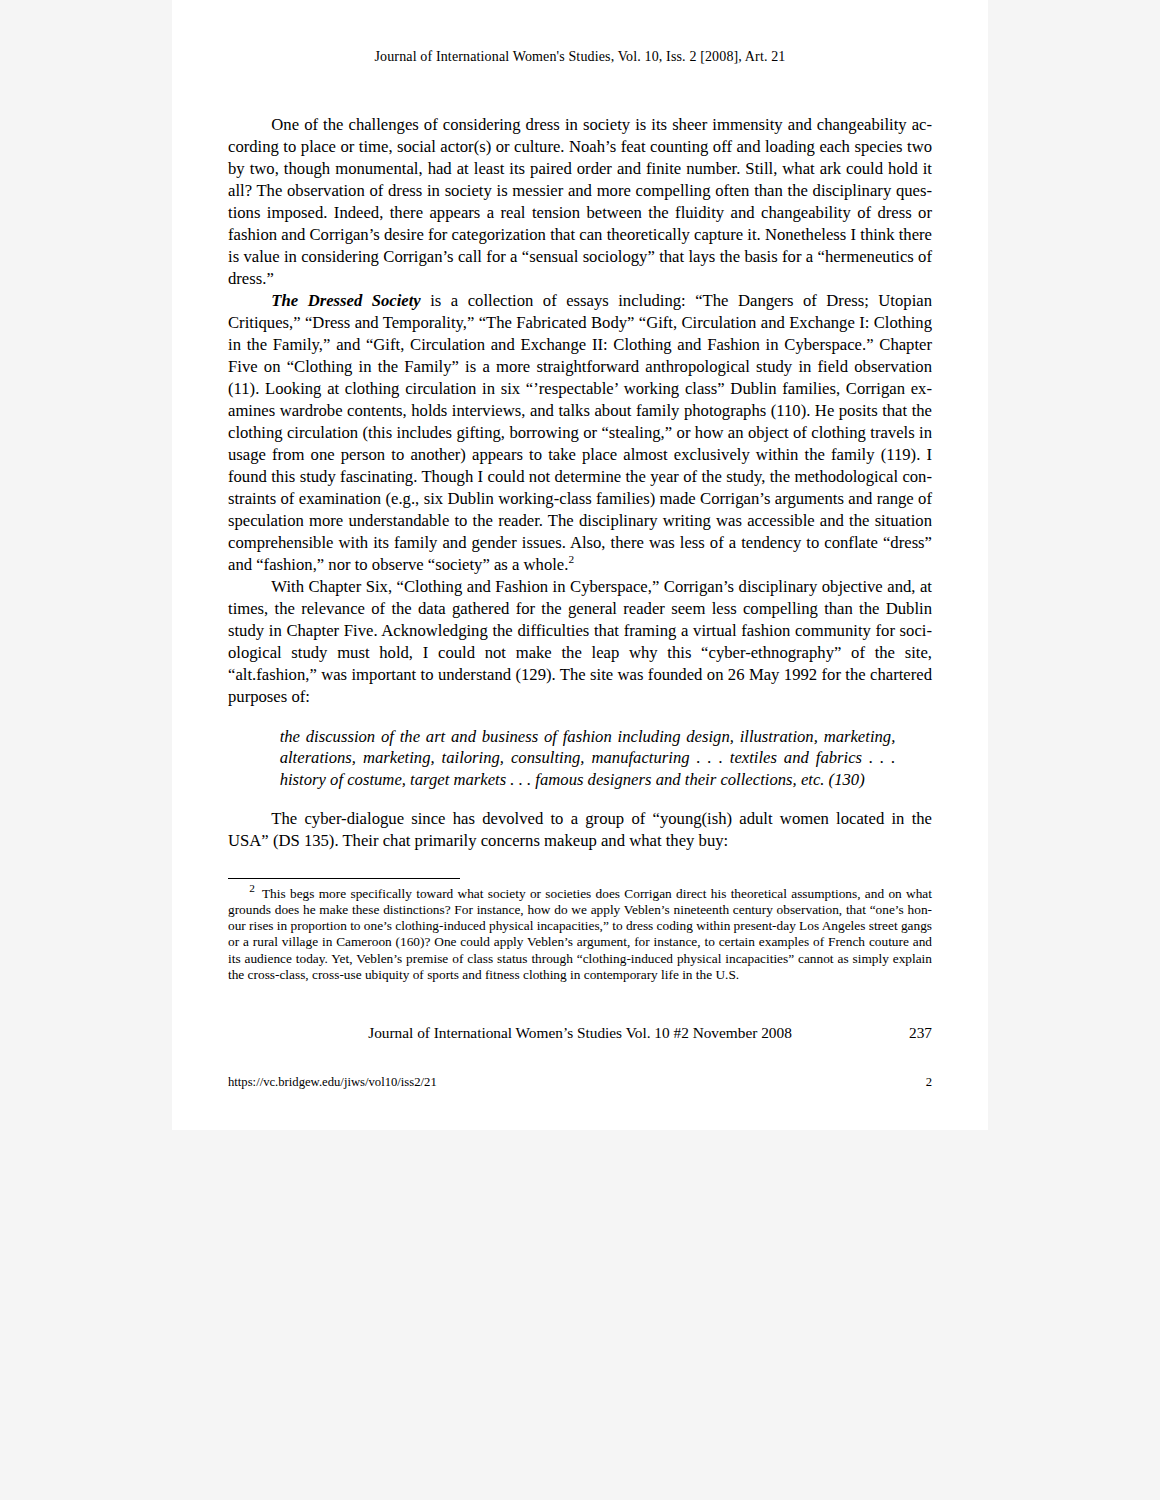Journal of International Women's Studies, Vol. 10, Iss. 2 [2008], Art. 21
One of the challenges of considering dress in society is its sheer immensity and changeability according to place or time, social actor(s) or culture. Noah’s feat counting off and loading each species two by two, though monumental, had at least its paired order and finite number. Still, what ark could hold it all? The observation of dress in society is messier and more compelling often than the disciplinary questions imposed. Indeed, there appears a real tension between the fluidity and changeability of dress or fashion and Corrigan’s desire for categorization that can theoretically capture it. Nonetheless I think there is value in considering Corrigan’s call for a “sensual sociology” that lays the basis for a “hermeneutics of dress.”
The Dressed Society is a collection of essays including: “The Dangers of Dress; Utopian Critiques,” “Dress and Temporality,” “The Fabricated Body” “Gift, Circulation and Exchange I: Clothing in the Family,” and “Gift, Circulation and Exchange II: Clothing and Fashion in Cyberspace.” Chapter Five on “Clothing in the Family” is a more straightforward anthropological study in field observation (11). Looking at clothing circulation in six “’respectable’ working class” Dublin families, Corrigan examines wardrobe contents, holds interviews, and talks about family photographs (110). He posits that the clothing circulation (this includes gifting, borrowing or “stealing,” or how an object of clothing travels in usage from one person to another) appears to take place almost exclusively within the family (119). I found this study fascinating. Though I could not determine the year of the study, the methodological constraints of examination (e.g., six Dublin working-class families) made Corrigan’s arguments and range of speculation more understandable to the reader. The disciplinary writing was accessible and the situation comprehensible with its family and gender issues. Also, there was less of a tendency to conflate “dress” and “fashion,” nor to observe “society” as a whole.2
With Chapter Six, “Clothing and Fashion in Cyberspace,” Corrigan’s disciplinary objective and, at times, the relevance of the data gathered for the general reader seem less compelling than the Dublin study in Chapter Five. Acknowledging the difficulties that framing a virtual fashion community for sociological study must hold, I could not make the leap why this “cyber-ethnography” of the site, “alt.fashion,” was important to understand (129). The site was founded on 26 May 1992 for the chartered purposes of:
the discussion of the art and business of fashion including design, illustration, marketing, alterations, marketing, tailoring, consulting, manufacturing . . . textiles and fabrics . . . history of costume, target markets . . . famous designers and their collections, etc. (130)
The cyber-dialogue since has devolved to a group of “young(ish) adult women located in the USA” (DS 135). Their chat primarily concerns makeup and what they buy:
2 This begs more specifically toward what society or societies does Corrigan direct his theoretical assumptions, and on what grounds does he make these distinctions? For instance, how do we apply Veblen’s nineteenth century observation, that “one’s honour rises in proportion to one’s clothing-induced physical incapacities,” to dress coding within present-day Los Angeles street gangs or a rural village in Cameroon (160)? One could apply Veblen’s argument, for instance, to certain examples of French couture and its audience today. Yet, Veblen’s premise of class status through “clothing-induced physical incapacities” cannot as simply explain the cross-class, cross-use ubiquity of sports and fitness clothing in contemporary life in the U.S.
Journal of International Women’s Studies Vol. 10 #2 November 2008
237
https://vc.bridgew.edu/jiws/vol10/iss2/21
2